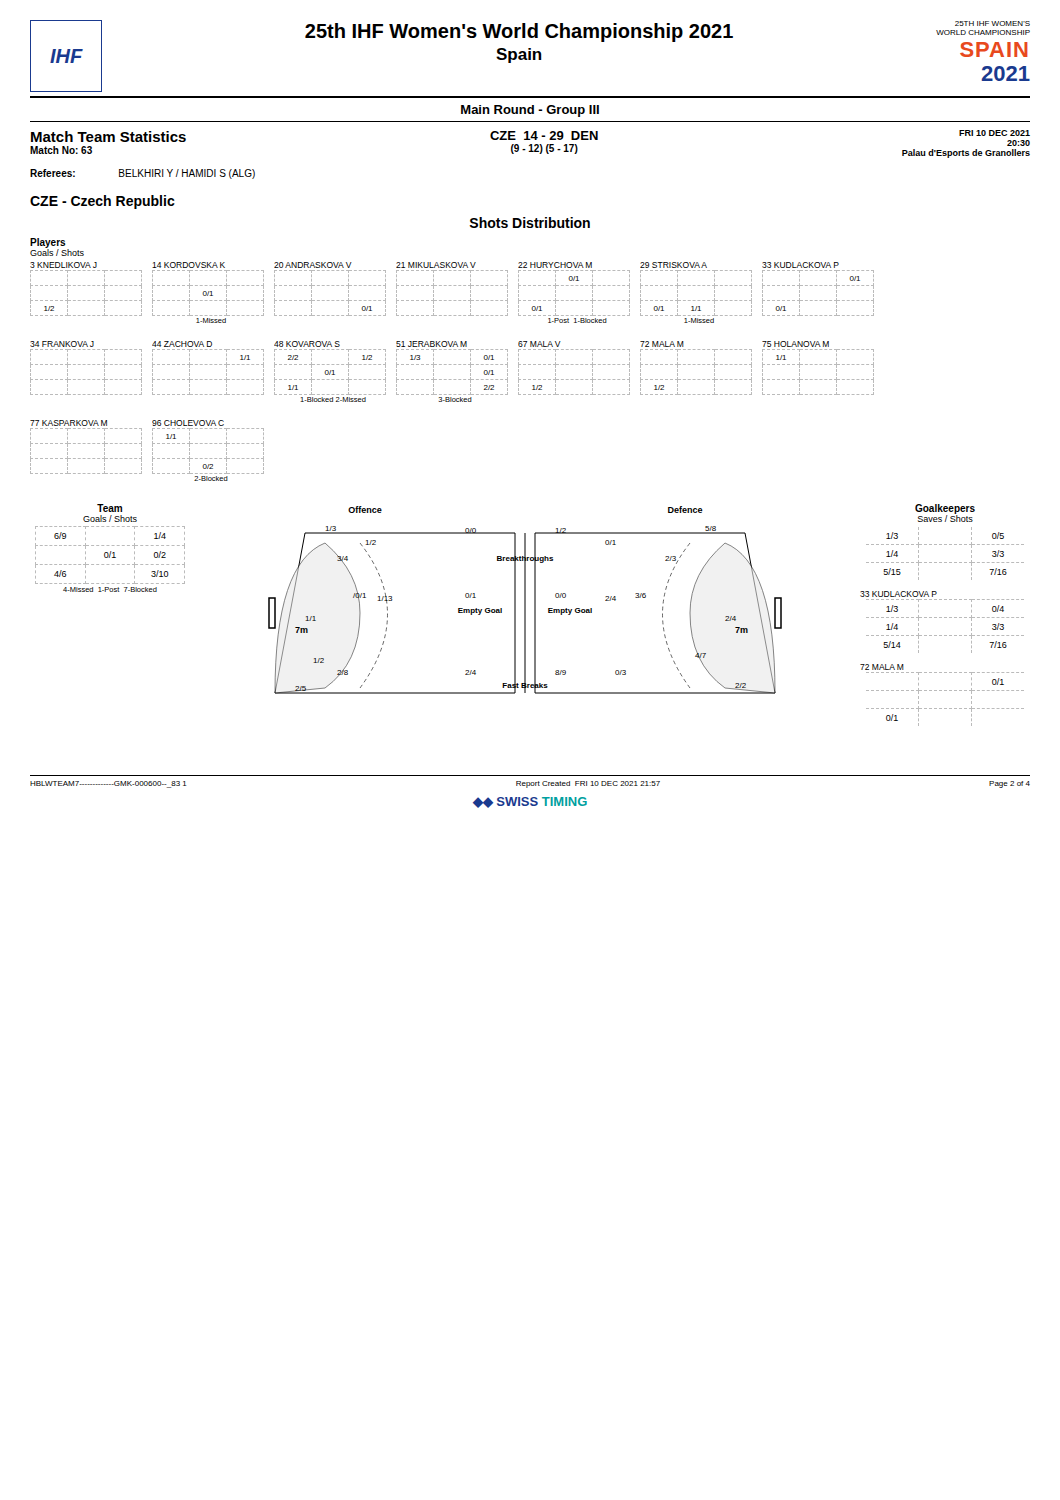IHF
25th IHF Women's World Championship 2021
Spain
25TH IHF WOMEN'S
WORLD CHAMPIONSHIP
SPAIN
2021
Main Round - Group III
Match Team Statistics
Match No: 63
CZE 14 - 29 DEN
(9 - 12) (5 - 17)
FRI 10 DEC 2021
20:30
Palau d'Esports de Granollers
Referees: BELKHIRI Y / HAMIDI S (ALG)
CZE - Czech Republic
Shots Distribution
Players
Goals / Shots
3 KNEDLIKOVA J
| 1/2 | | |
14 KORDOVSKA K
| | 0/1 | |
1-Missed
20 ANDRASKOVA V
| | | 0/1 |
21 MIKULASKOVA V
22 HURYCHOVA M
| | 0/1 | |
| 0/1 | | |
1-Post 1-Blocked
29 STRISKOVA A
| 0/1 | 1/1 | |
1-Missed
33 KUDLACKOVA P
| | | 0/1 |
| 0/1 | | |
34 FRANKOVA J
44 ZACHOVA D
| | | 1/1 |
48 KOVAROVA S
| 2/2 | | 1/2 |
| | 0/1 | |
| 1/1 | | |
1-Blocked 2-Missed
51 JERABKOVA M
| 1/3 | | 0/1 |
| | | 0/1 |
| | | 2/2 |
3-Blocked
67 MALA V
| 1/2 | | |
72 MALA M
| 1/2 | | |
75 HOLANOVA M
| 1/1 | | |
77 KASPARKOVA M
96 CHOLEVOVA C
| 1/1 | | |
| | 0/2 | |
2-Blocked
Team
Goals / Shots
| 6/9 | | 1/4 |
| | 0/1 | 0/2 |
| 4/6 | | 3/10 |
4-Missed 1-Post 7-Blocked
Offence Defence 1/3 1/2 3/4 /0/1 1/13 1/1 7m 1/2 2/8 2/5 0/0 1/2 Breakthroughs 0/1 0/0 Empty Goal Empty Goal 2/4 8/9 Fast Breaks 5/8 0/1 2/3 2/4 3/6 2/4 7m 4/7 0/3 2/2
Goalkeepers
Saves / Shots
| 1/3 | | 0/5 |
| 1/4 | | 3/3 |
| 5/15 | | 7/16 |
33 KUDLACKOVA P
| 1/3 | | 0/4 |
| 1/4 | | 3/3 |
| 5/14 | | 7/16 |
72 MALA M
| | | 0/1 |
| 0/1 | | |
HBLWTEAM7-------------GMK-000600--_83 1
Report Created FRI 10 DEC 2021 21:57
Page 2 of 4
◆◆ SWISS TIMING